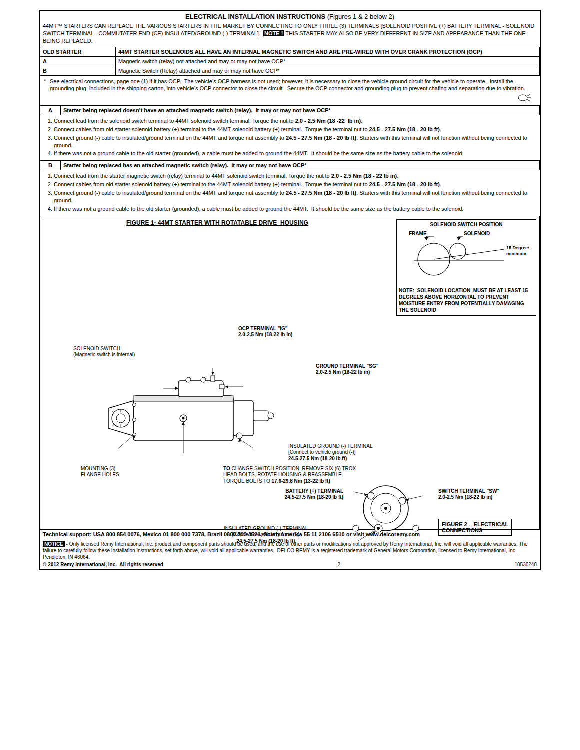ELECTRICAL INSTALLATION INSTRUCTIONS (Figures 1 & 2 below 2)
44MT™ STARTERS CAN REPLACE THE VARIOUS STARTERS IN THE MARKET BY CONNECTING TO ONLY THREE (3) TERMINALS [SOLENOID POSITIVE (+) BATTERY TERMINAL - SOLENOID SWITCH TERMINAL - COMMUTATER END (CE) INSULATED/GROUND (-) TERMINAL]. NOTE ! THIS STARTER MAY ALSO BE VERY DIFFERENT IN SIZE AND APPEARANCE THAN THE ONE BEING REPLACED.
| OLD STARTER | 44MT STARTER SOLENOIDS ALL HAVE AN INTERNAL MAGNETIC SWITCH AND ARE PRE-WIRED WITH OVER CRANK PROTECTION (OCP) |
| A | Magnetic switch (relay) not attached and may or may not have OCP* |
| B | Magnetic Switch (Relay) attached and may or may not have OCP* |
* See electrical connections, page one (1) if it has OCP. The vehicle’s OCP harness is not used; however, it is necessary to close the vehicle ground circuit for the vehicle to operate. Install the grounding plug, included in the shipping carton, into vehicle’s OCP connector to close the circuit. Secure the OCP connector and grounding plug to prevent chafing and separation due to vibration.
| A | Starter being replaced doesn’t have an attached magnetic switch (relay). It may or may not have OCP* |
Connect lead from the solenoid switch terminal to 44MT solenoid switch terminal. Torque the nut to 2.0 - 2.5 Nm (18 -22 lb in).
Connect cables from old starter solenoid battery (+) terminal to the 44MT solenoid battery (+) terminal. Torque the terminal nut to 24.5 - 27.5 Nm (18 - 20 lb ft).
Connect ground (-) cable to insulated/ground terminal on the 44MT and torque nut assembly to 24.5 - 27.5 Nm (18 - 20 lb ft). Starters with this terminal will not function without being connected to ground.
If there was not a ground cable to the old starter (grounded), a cable must be added to ground the 44MT. It should be the same size as the battery cable to the solenoid.
| B | Starter being replaced has an attached magnetic switch (relay). It may or may not have OCP* |
Connect lead from the starter magnetic switch (relay) terminal to 44MT solenoid switch terminal. Torque the nut to 2.0 - 2.5 Nm (18 - 22 lb in).
Connect cables from old starter solenoid battery (+) terminal to the 44MT solenoid battery (+) terminal. Torque the terminal nut to 24.5 - 27.5 Nm (18 - 20 lb ft).
Connect ground (-) cable to insulated/ground terminal on the 44MT and torque nut assembly to 24.5 - 27.5 Nm (18 - 20 lb ft). Starters with this terminal will not function without being connected to ground.
If there was not a ground cable to the old starter (grounded), a cable must be added to ground the 44MT. It should be the same size as the battery cable to the solenoid.
SOLENOID SWITCH POSITION
FRAME SOLENOID 15 Degrees minimum
NOTE: SOLENOID LOCATION MUST BE AT LEAST 15 DEGREES ABOVE HORIZONTAL TO PREVENT MOISTURE ENTRY FROM POTENTIALLY DAMAGING THE SOLENOID
FIGURE 1- 44MT STARTER WITH ROTATABLE DRIVE HOUSING
OCP TERMINAL "IG"
2.0-2.5 Nm (18-22 lb in)
SOLENOID SWITCH
(Magnetic switch is internal)
GROUND TERMINAL "SG"
2.0-2.5 Nm (18-22 lb in)
INSULATED GROUND (-) TERMINAL
[Connect to vehicle ground (-)]
24.5-27.5 Nm (18-20 lb ft)
MOUNTING (3)
FLANGE HOLES
TO CHANGE SWITCH POSITION, REMOVE SIX (6) TROX
HEAD BOLTS, ROTATE HOUSING & REASSEMBLE.
TORQUE BOLTS TO 17.6-29.8 Nm (13-22 lb ft)
BATTERY (+) TERMINAL
24.5-27.5 Nm (18-20 lb ft)
SWITCH TERMINAL "SW"
2.0-2.5 Nm (18-22 lb in)
INSULATED GROUND (-) TERMINAL
[Connect to vehicle ground (-)]
24.5-27.5 Nm (18-20 lb ft)
FIGURE 2 - ELECTRICAL
CONNECTIONS
Technical support: USA 800 854 0076, Mexico 01 800 000 7378, Brazil 0800 703 3526, South America 55 11 2106 6510 or visit www.delcoremy.com
NOTICE - Only licensed Remy International, Inc. product and component parts should be used, and the use of other parts or modifications not approved by Remy International, Inc. will void all applicable warranties. The failure to carefully follow these Installation Instructions, set forth above, will void all applicable warranties. DELCO REMY is a registered trademark of General Motors Corporation, licensed to Remy International, Inc. Pendleton, IN 46064.
© 2012 Remy International, Inc. All rights reserved 2 10530248